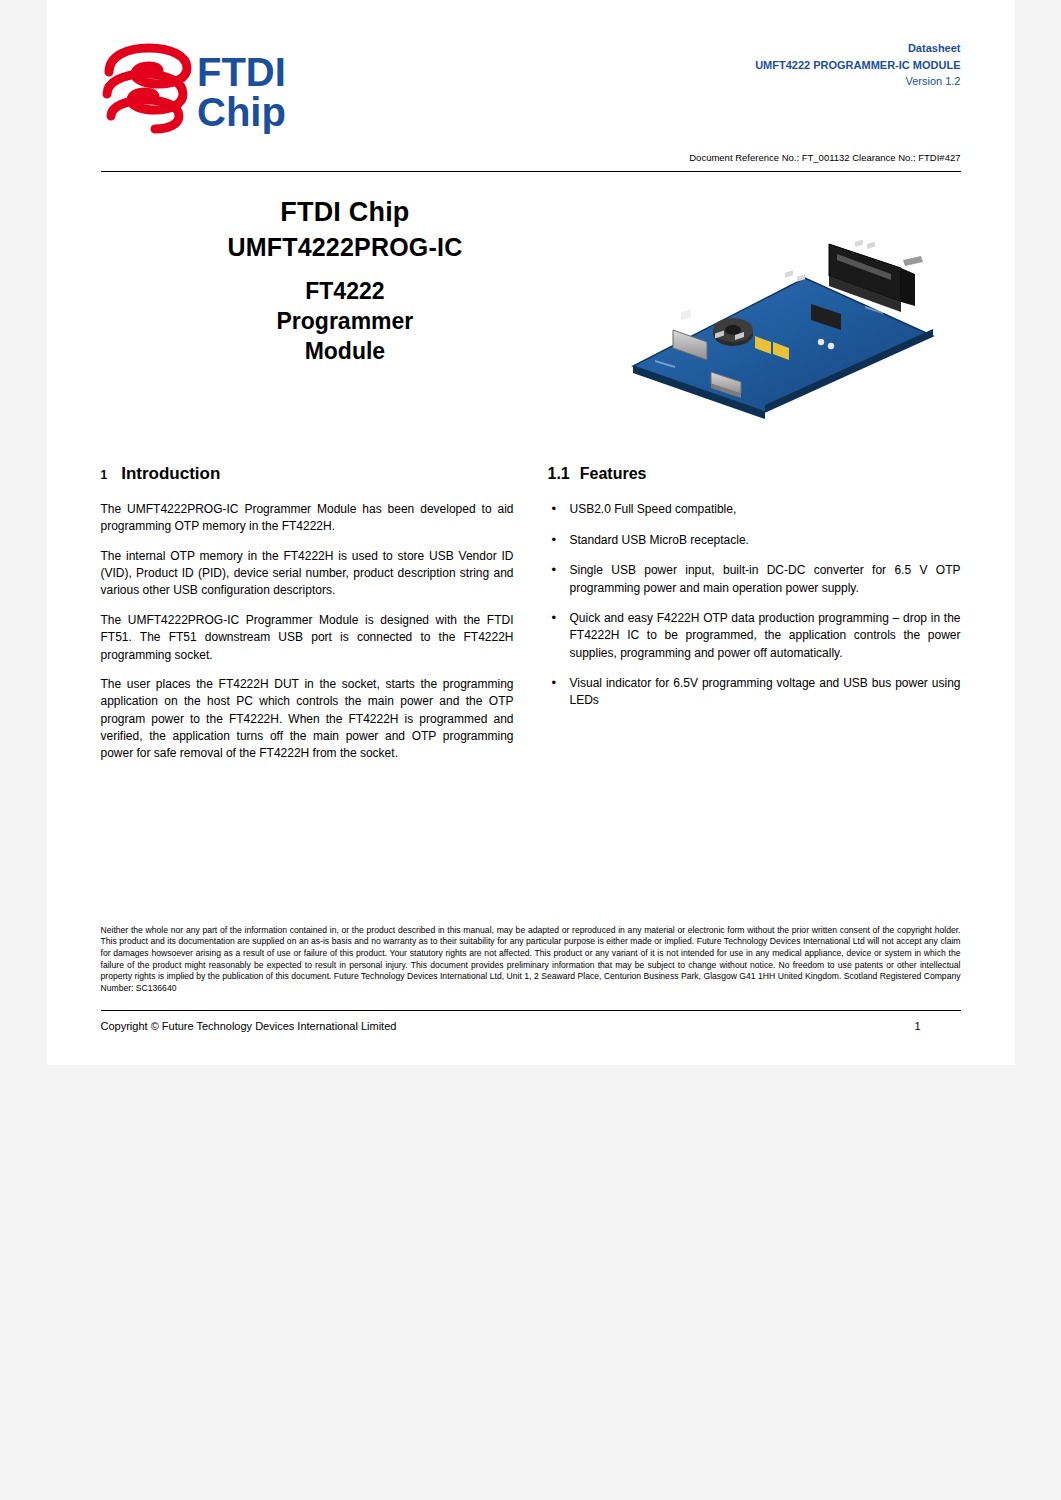FTDI Chip
Datasheet
UMFT4222 PROGRAMMER-IC MODULE
Version 1.2
Document Reference No.: FT_001132 Clearance No.: FTDI#427
FTDI Chip
UMFT4222PROG-IC
FT4222
Programmer
Module
1 Introduction
The UMFT4222PROG-IC Programmer Module has been developed to aid programming OTP memory in the FT4222H.
The internal OTP memory in the FT4222H is used to store USB Vendor ID (VID), Product ID (PID), device serial number, product description string and various other USB configuration descriptors.
The UMFT4222PROG-IC Programmer Module is designed with the FTDI FT51. The FT51 downstream USB port is connected to the FT4222H programming socket.
The user places the FT4222H DUT in the socket, starts the programming application on the host PC which controls the main power and the OTP program power to the FT4222H. When the FT4222H is programmed and verified, the application turns off the main power and OTP programming power for safe removal of the FT4222H from the socket.
1.1 Features
USB2.0 Full Speed compatible,
Standard USB MicroB receptacle.
Single USB power input, built-in DC-DC converter for 6.5 V OTP programming power and main operation power supply.
Quick and easy F4222H OTP data production programming – drop in the FT4222H IC to be programmed, the application controls the power supplies, programming and power off automatically.
Visual indicator for 6.5V programming voltage and USB bus power using LEDs
Neither the whole nor any part of the information contained in, or the product described in this manual, may be adapted or reproduced in any material or electronic form without the prior written consent of the copyright holder. This product and its documentation are supplied on an as-is basis and no warranty as to their suitability for any particular purpose is either made or implied. Future Technology Devices International Ltd will not accept any claim for damages howsoever arising as a result of use or failure of this product. Your statutory rights are not affected. This product or any variant of it is not intended for use in any medical appliance, device or system in which the failure of the product might reasonably be expected to result in personal injury. This document provides preliminary information that may be subject to change without notice. No freedom to use patents or other intellectual property rights is implied by the publication of this document. Future Technology Devices International Ltd, Unit 1, 2 Seaward Place, Centurion Business Park, Glasgow G41 1HH United Kingdom. Scotland Registered Company Number: SC136640
Copyright © Future Technology Devices International Limited
1